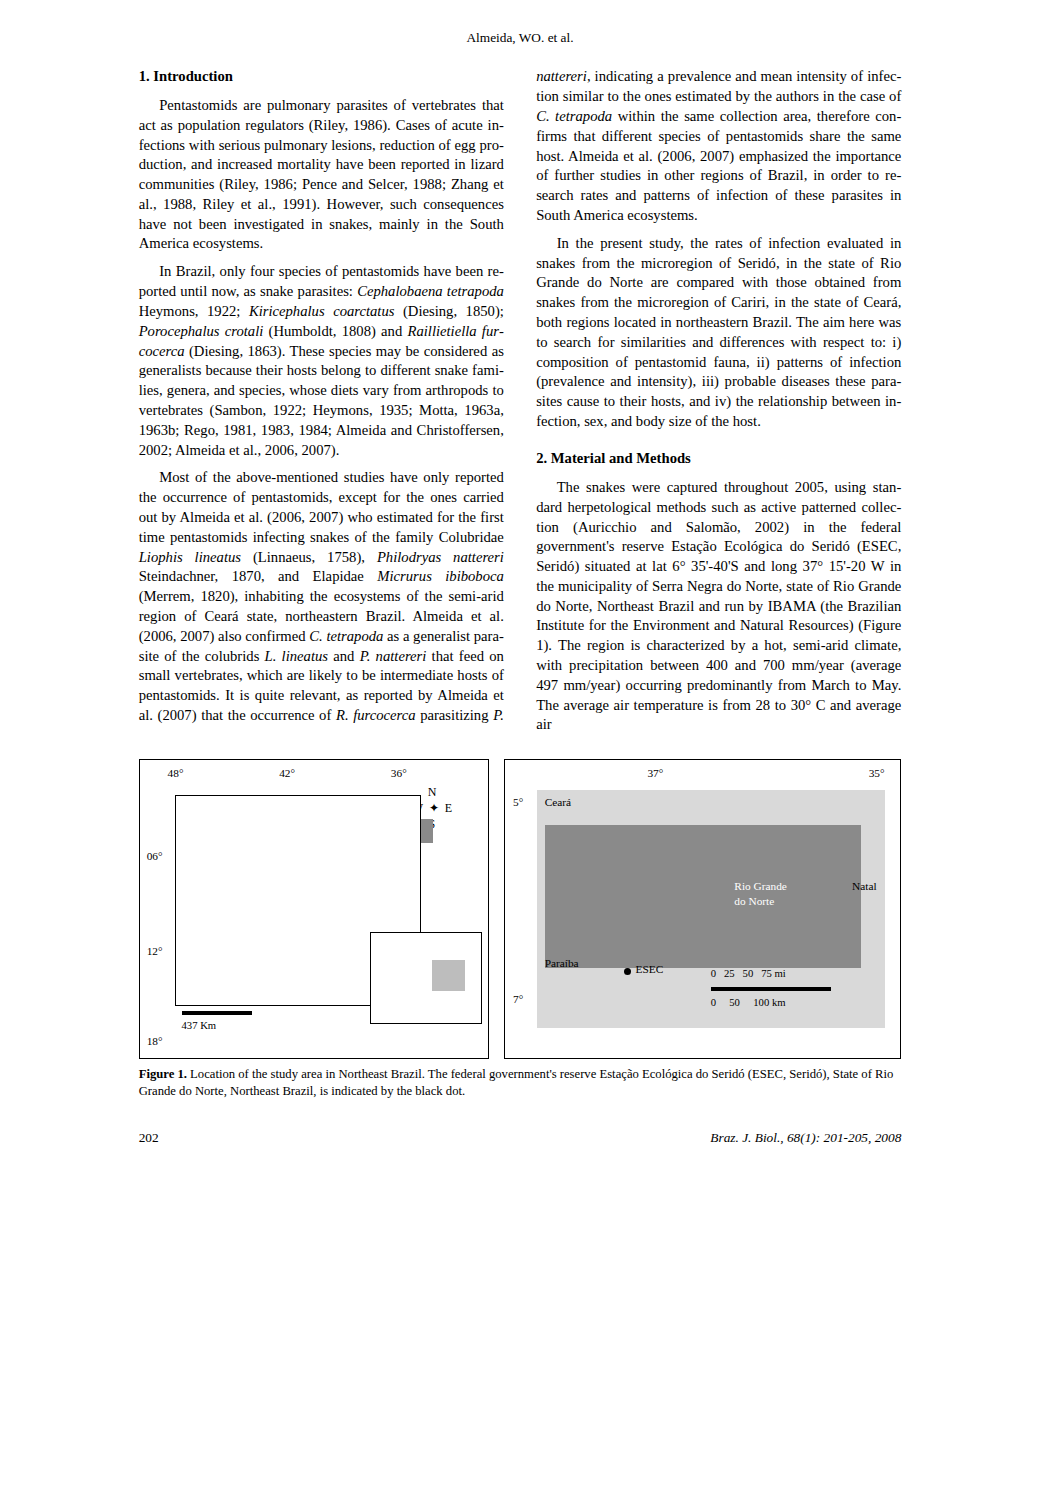Almeida, WO. et al.
1. Introduction
Pentastomids are pulmonary parasites of vertebrates that act as population regulators (Riley, 1986). Cases of acute infections with serious pulmonary lesions, reduction of egg production, and increased mortality have been reported in lizard communities (Riley, 1986; Pence and Selcer, 1988; Zhang et al., 1988, Riley et al., 1991). However, such consequences have not been investigated in snakes, mainly in the South America ecosystems.
In Brazil, only four species of pentastomids have been reported until now, as snake parasites: Cephalobaena tetrapoda Heymons, 1922; Kiricephalus coarctatus (Diesing, 1850); Porocephalus crotali (Humboldt, 1808) and Raillietiella furcocerca (Diesing, 1863). These species may be considered as generalists because their hosts belong to different snake families, genera, and species, whose diets vary from arthropods to vertebrates (Sambon, 1922; Heymons, 1935; Motta, 1963a, 1963b; Rego, 1981, 1983, 1984; Almeida and Christoffersen, 2002; Almeida et al., 2006, 2007).
Most of the above-mentioned studies have only reported the occurrence of pentastomids, except for the ones carried out by Almeida et al. (2006, 2007) who estimated for the first time pentastomids infecting snakes of the family Colubridae Liophis lineatus (Linnaeus, 1758), Philodryas nattereri Steindachner, 1870, and Elapidae Micrurus ibiboboca (Merrem, 1820), inhabiting the ecosystems of the semi-arid region of Ceará state, northeastern Brazil. Almeida et al. (2006, 2007) also confirmed C. tetrapoda as a generalist parasite of the colubrids L. lineatus and P. nattereri that feed on small vertebrates, which are likely to be intermediate hosts of pentastomids. It is quite relevant, as reported by Almeida et al. (2007) that the occurrence of R. furcocerca parasitizing P. nattereri, indicating a prevalence and mean intensity of infection similar to the ones estimated by the authors in the case of C. tetrapoda within the same collection area, therefore confirms that different species of pentastomids share the same host. Almeida et al. (2006, 2007) emphasized the importance of further studies in other regions of Brazil, in order to research rates and patterns of infection of these parasites in South America ecosystems.
In the present study, the rates of infection evaluated in snakes from the microregion of Seridó, in the state of Rio Grande do Norte are compared with those obtained from snakes from the microregion of Cariri, in the state of Ceará, both regions located in northeastern Brazil. The aim here was to search for similarities and differences with respect to: i) composition of pentastomid fauna, ii) patterns of infection (prevalence and intensity), iii) probable diseases these parasites cause to their hosts, and iv) the relationship between infection, sex, and body size of the host.
2. Material and Methods
The snakes were captured throughout 2005, using standard herpetological methods such as active patterned collection (Auricchio and Salomão, 2002) in the federal government's reserve Estação Ecológica do Seridó (ESEC, Seridó) situated at lat 6° 35'-40'S and long 37° 15'-20 W in the municipality of Serra Negra do Norte, state of Rio Grande do Norte, Northeast Brazil and run by IBAMA (the Brazilian Institute for the Environment and Natural Resources) (Figure 1). The region is characterized by a hot, semi-arid climate, with precipitation between 400 and 700 mm/year (average 497 mm/year) occurring predominantly from March to May. The average air temperature is from 28 to 30° C and average air
48° 42° 36° 06° 12° 18°
N
W ✦ E
S
437 Km
37° 35° 5° 7°
Ceará Rio Grande
do Norte Paraíba Natal
ESEC
0 25 50 75 mi
0 50 100 km
Figure 1. Location of the study area in Northeast Brazil. The federal government's reserve Estação Ecológica do Seridó (ESEC, Seridó), State of Rio Grande do Norte, Northeast Brazil, is indicated by the black dot.
202 Braz. J. Biol., 68(1): 201-205, 2008